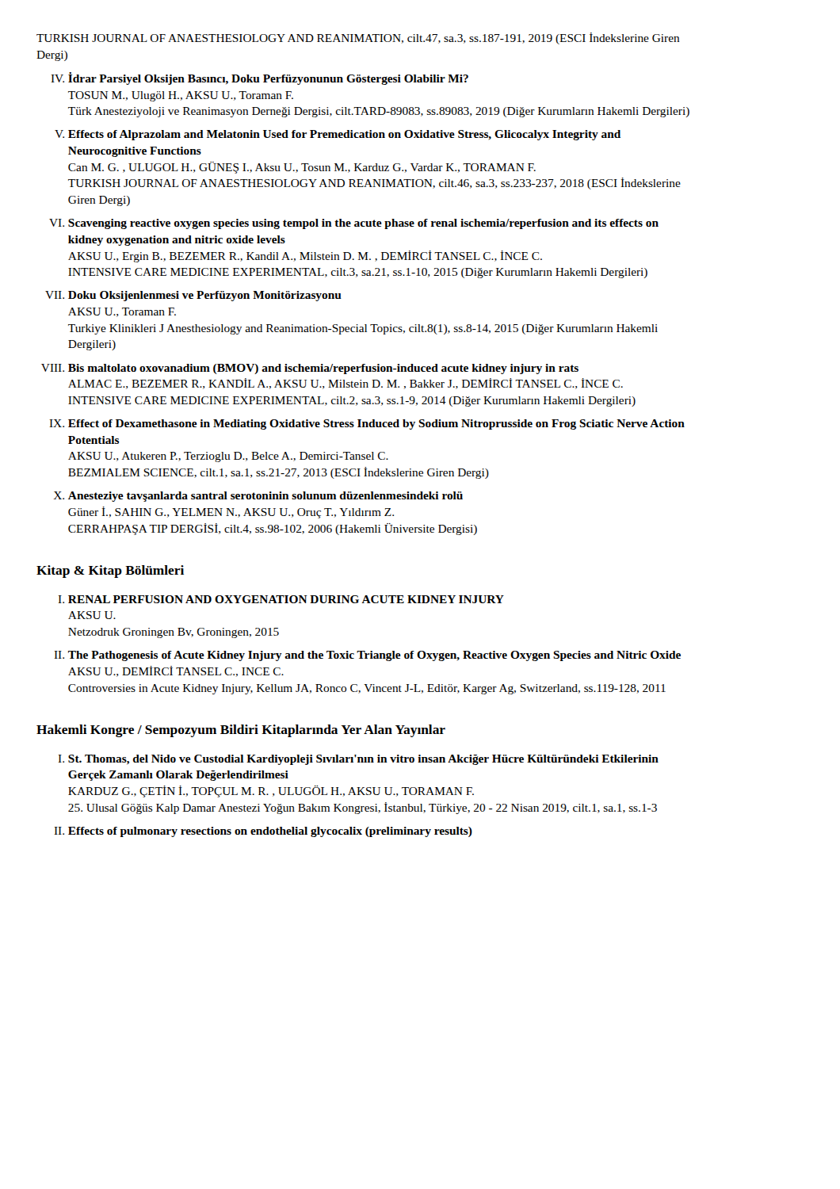TURKISH JOURNAL OF ANAESTHESIOLOGY AND REANIMATION, cilt.47, sa.3, ss.187-191, 2019 (ESCI İndekslerine Giren Dergi)
İdrar Parsiyel Oksijen Basıncı, Doku Perfüzyonunun Göstergesi Olabilir Mi? TOSUN M., Ulugöl H., AKSU U., Toraman F. Türk Anesteziyoloji ve Reanimasyon Derneği Dergisi, cilt.TARD-89083, ss.89083, 2019 (Diğer Kurumların Hakemli Dergileri)
Effects of Alprazolam and Melatonin Used for Premedication on Oxidative Stress, Glicocalyx Integrity and Neurocognitive Functions Can M. G. , ULUGOL H., GÜNEŞ I., Aksu U., Tosun M., Karduz G., Vardar K., TORAMAN F. TURKISH JOURNAL OF ANAESTHESIOLOGY AND REANIMATION, cilt.46, sa.3, ss.233-237, 2018 (ESCI İndekslerine Giren Dergi)
Scavenging reactive oxygen species using tempol in the acute phase of renal ischemia/reperfusion and its effects on kidney oxygenation and nitric oxide levels AKSU U., Ergin B., BEZEMER R., Kandil A., Milstein D. M. , DEMİRCİ TANSEL C., İNCE C. INTENSIVE CARE MEDICINE EXPERIMENTAL, cilt.3, sa.21, ss.1-10, 2015 (Diğer Kurumların Hakemli Dergileri)
Doku Oksijenlenmesi ve Perfüzyon Monitörizasyonu AKSU U., Toraman F. Turkiye Klinikleri J Anesthesiology and Reanimation-Special Topics, cilt.8(1), ss.8-14, 2015 (Diğer Kurumların Hakemli Dergileri)
Bis maltolato oxovanadium (BMOV) and ischemia/reperfusion-induced acute kidney injury in rats ALMAC E., BEZEMER R., KANDİL A., AKSU U., Milstein D. M. , Bakker J., DEMİRCİ TANSEL C., İNCE C. INTENSIVE CARE MEDICINE EXPERIMENTAL, cilt.2, sa.3, ss.1-9, 2014 (Diğer Kurumların Hakemli Dergileri)
Effect of Dexamethasone in Mediating Oxidative Stress Induced by Sodium Nitroprusside on Frog Sciatic Nerve Action Potentials AKSU U., Atukeren P., Terzioglu D., Belce A., Demirci-Tansel C. BEZMIALEM SCIENCE, cilt.1, sa.1, ss.21-27, 2013 (ESCI İndekslerine Giren Dergi)
Anesteziye tavşanlarda santral serotoninin solunum düzenlenmesindeki rolü Güner İ., SAHIN G., YELMEN N., AKSU U., Oruç T., Yıldırım Z. CERRAHPAŞA TIP DERGİSİ, cilt.4, ss.98-102, 2006 (Hakemli Üniversite Dergisi)
Kitap & Kitap Bölümleri
RENAL PERFUSION AND OXYGENATION DURING ACUTE KIDNEY INJURY AKSU U. Netzodruk Groningen Bv, Groningen, 2015
The Pathogenesis of Acute Kidney Injury and the Toxic Triangle of Oxygen, Reactive Oxygen Species and Nitric Oxide AKSU U., DEMİRCİ TANSEL C., INCE C. Controversies in Acute Kidney Injury, Kellum JA, Ronco C, Vincent J-L, Editör, Karger Ag, Switzerland, ss.119-128, 2011
Hakemli Kongre / Sempozyum Bildiri Kitaplarında Yer Alan Yayınlar
St. Thomas, del Nido ve Custodial Kardiyopleji Sıvıları'nın in vitro insan Akciğer Hücre Kültüründeki Etkilerinin Gerçek Zamanlı Olarak Değerlendirilmesi KARDUZ G., ÇETİN İ., TOPÇUL M. R. , ULUGÖL H., AKSU U., TORAMAN F. 25. Ulusal Göğüs Kalp Damar Anestezi Yoğun Bakım Kongresi, İstanbul, Türkiye, 20 - 22 Nisan 2019, cilt.1, sa.1, ss.1-3
Effects of pulmonary resections on endothelial glycocalix (preliminary results)